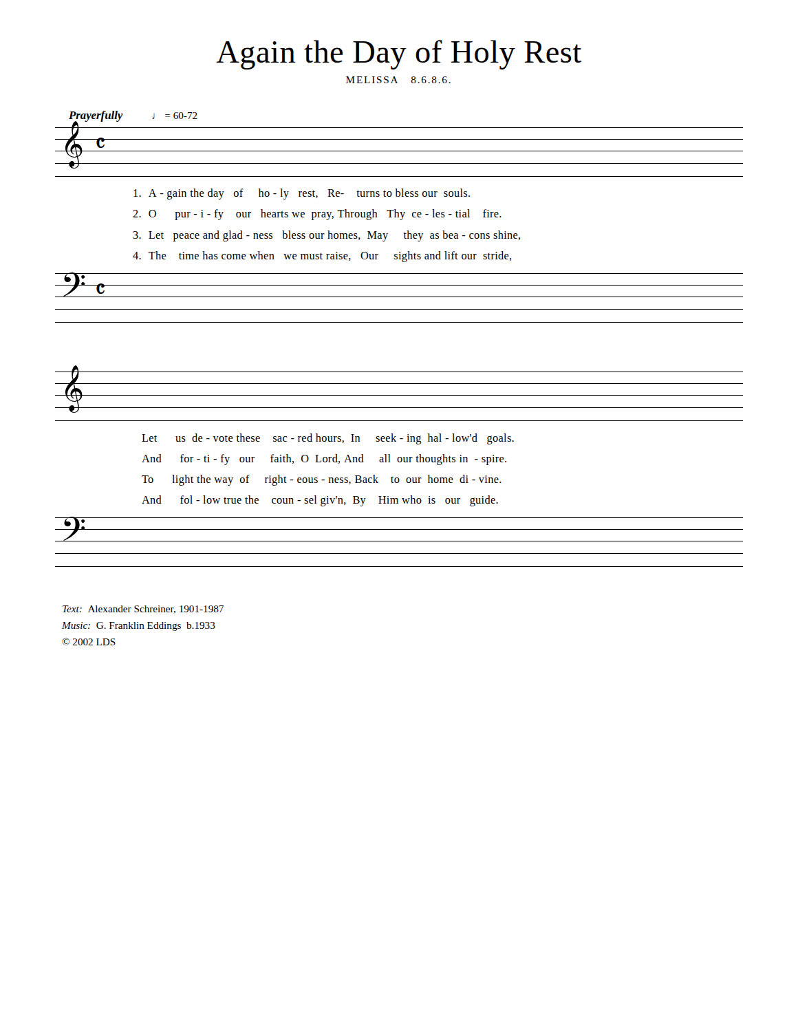Again the Day of Holy Rest
MELISSA 8.6.8.6.
Prayerfully ♩ = 60-72
𝄞 𝄴
1. A - gain the day of ho - ly rest, Re- turns to bless our souls. 2. O pur - i - fy our hearts we pray, Through Thy ce - les - tial fire. 3. Let peace and glad - ness bless our homes, May they as bea - cons shine, 4. The time has come when we must raise, Our sights and lift our stride,
𝄢 𝄴
𝄞
Let us de - vote these sac - red hours, In seek - ing hal - low'd goals. And for - ti - fy our faith, O Lord, And all our thoughts in - spire. To light the way of right - eous - ness, Back to our home di - vine. And fol - low true the coun - sel giv'n, By Him who is our guide.
𝄢
Text: Alexander Schreiner, 1901-1987
Music: G. Franklin Eddings b.1933
© 2002 LDS